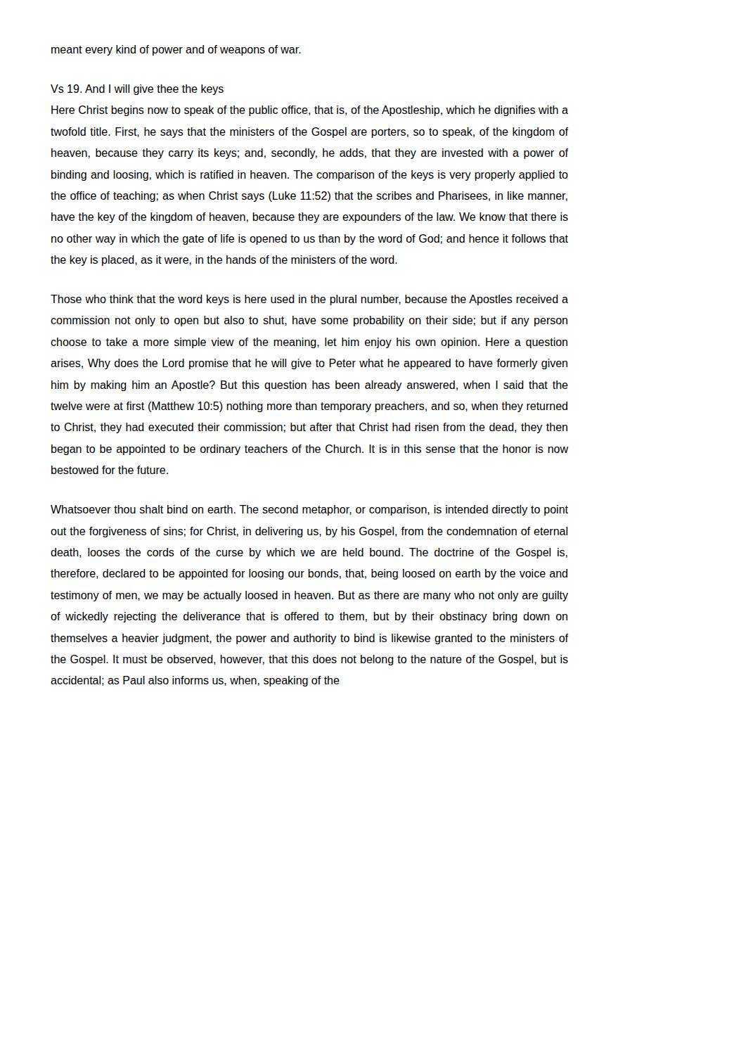meant every kind of power and of weapons of war.
Vs 19. And I will give thee the keys
Here Christ begins now to speak of the public office, that is, of the Apostleship, which he dignifies with a twofold title. First, he says that the ministers of the Gospel are porters, so to speak, of the kingdom of heaven, because they carry its keys; and, secondly, he adds, that they are invested with a power of binding and loosing, which is ratified in heaven. The comparison of the keys is very properly applied to the office of teaching; as when Christ says (Luke 11:52) that the scribes and Pharisees, in like manner, have the key of the kingdom of heaven, because they are expounders of the law. We know that there is no other way in which the gate of life is opened to us than by the word of God; and hence it follows that the key is placed, as it were, in the hands of the ministers of the word.
Those who think that the word keys is here used in the plural number, because the Apostles received a commission not only to open but also to shut, have some probability on their side; but if any person choose to take a more simple view of the meaning, let him enjoy his own opinion. Here a question arises, Why does the Lord promise that he will give to Peter what he appeared to have formerly given him by making him an Apostle? But this question has been already answered, when I said that the twelve were at first (Matthew 10:5) nothing more than temporary preachers, and so, when they returned to Christ, they had executed their commission; but after that Christ had risen from the dead, they then began to be appointed to be ordinary teachers of the Church. It is in this sense that the honor is now bestowed for the future.
Whatsoever thou shalt bind on earth. The second metaphor, or comparison, is intended directly to point out the forgiveness of sins; for Christ, in delivering us, by his Gospel, from the condemnation of eternal death, looses the cords of the curse by which we are held bound. The doctrine of the Gospel is, therefore, declared to be appointed for loosing our bonds, that, being loosed on earth by the voice and testimony of men, we may be actually loosed in heaven. But as there are many who not only are guilty of wickedly rejecting the deliverance that is offered to them, but by their obstinacy bring down on themselves a heavier judgment, the power and authority to bind is likewise granted to the ministers of the Gospel. It must be observed, however, that this does not belong to the nature of the Gospel, but is accidental; as Paul also informs us, when, speaking of the